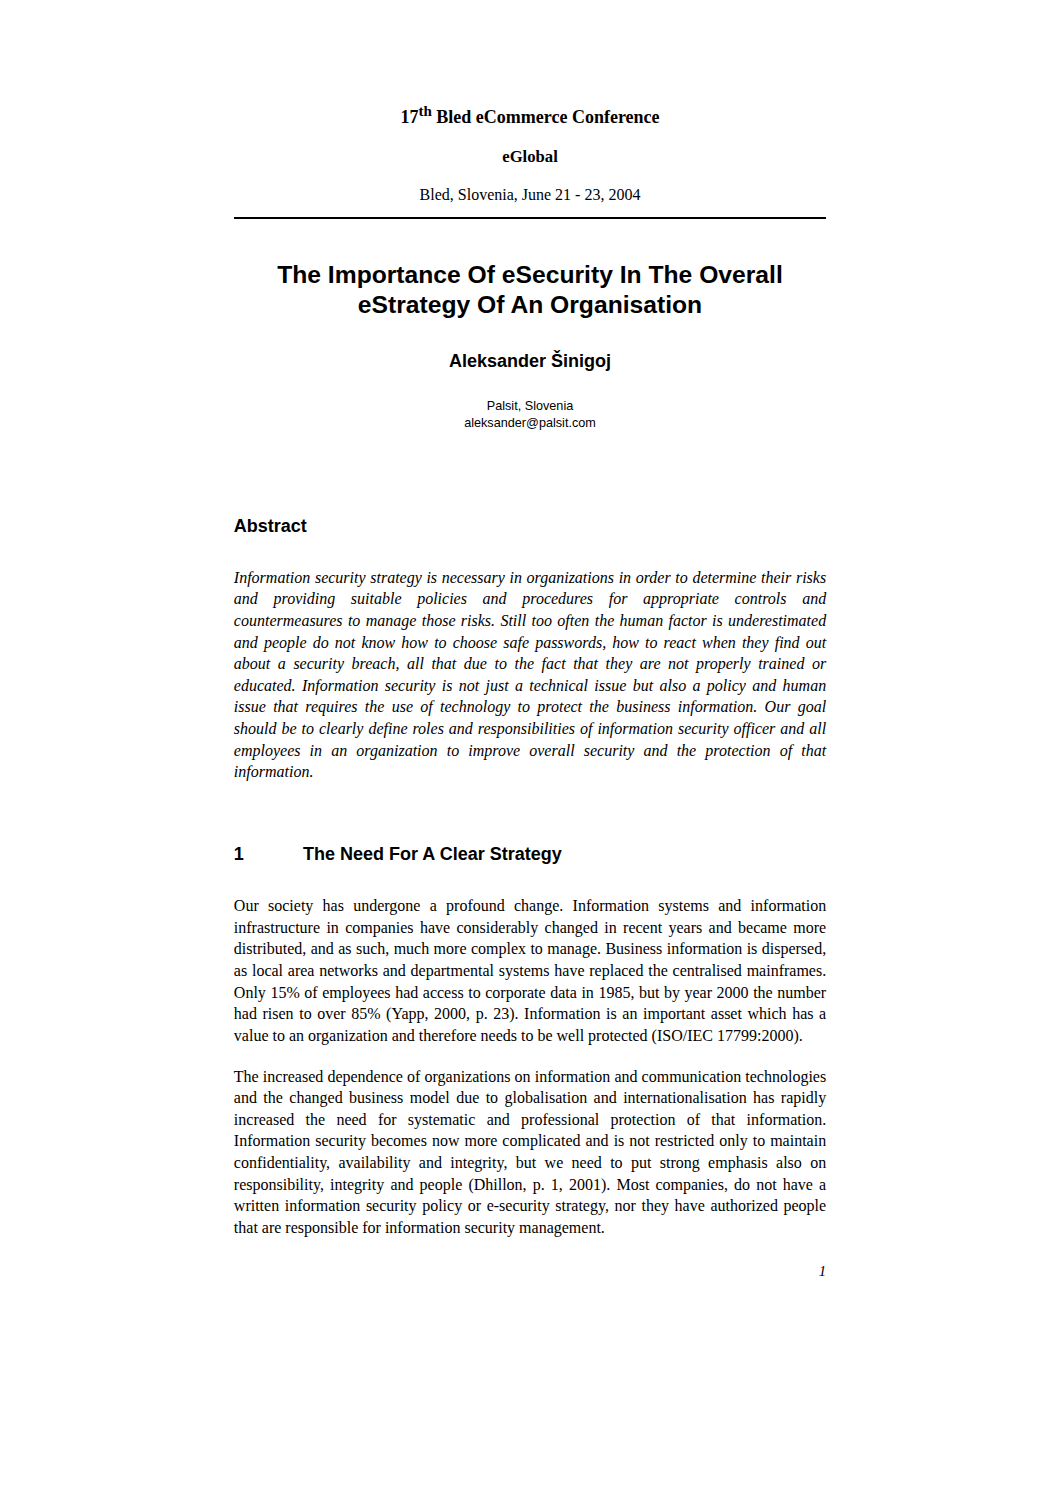17th Bled eCommerce Conference
eGlobal
Bled, Slovenia, June 21 - 23, 2004
The Importance Of eSecurity In The Overall
eStrategy Of An Organisation
Aleksander Šinigoj
Palsit, Slovenia
aleksander@palsit.com
Abstract
Information security strategy is necessary in organizations in order to determine their risks and providing suitable policies and procedures for appropriate controls and countermeasures to manage those risks. Still too often the human factor is underestimated and people do not know how to choose safe passwords, how to react when they find out about a security breach, all that due to the fact that they are not properly trained or educated. Information security is not just a technical issue but also a policy and human issue that requires the use of technology to protect the business information. Our goal should be to clearly define roles and responsibilities of information security officer and all employees in an organization to improve overall security and the protection of that information.
1 The Need For A Clear Strategy
Our society has undergone a profound change. Information systems and information infrastructure in companies have considerably changed in recent years and became more distributed, and as such, much more complex to manage. Business information is dispersed, as local area networks and departmental systems have replaced the centralised mainframes. Only 15% of employees had access to corporate data in 1985, but by year 2000 the number had risen to over 85% (Yapp, 2000, p. 23). Information is an important asset which has a value to an organization and therefore needs to be well protected (ISO/IEC 17799:2000).
The increased dependence of organizations on information and communication technologies and the changed business model due to globalisation and internationalisation has rapidly increased the need for systematic and professional protection of that information. Information security becomes now more complicated and is not restricted only to maintain confidentiality, availability and integrity, but we need to put strong emphasis also on responsibility, integrity and people (Dhillon, p. 1, 2001). Most companies, do not have a written information security policy or e-security strategy, nor they have authorized people that are responsible for information security management.
1